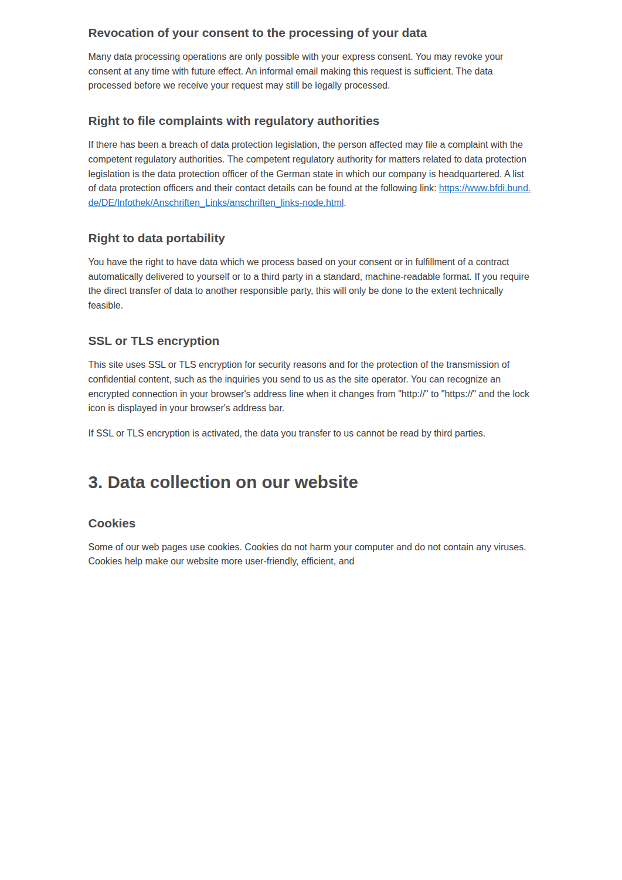Revocation of your consent to the processing of your data
Many data processing operations are only possible with your express consent. You may revoke your consent at any time with future effect. An informal email making this request is sufficient. The data processed before we receive your request may still be legally processed.
Right to file complaints with regulatory authorities
If there has been a breach of data protection legislation, the person affected may file a complaint with the competent regulatory authorities. The competent regulatory authority for matters related to data protection legislation is the data protection officer of the German state in which our company is headquartered. A list of data protection officers and their contact details can be found at the following link: https://www.bfdi.bund.de/DE/Infothek/Anschriften_Links/anschriften_links-node.html.
Right to data portability
You have the right to have data which we process based on your consent or in fulfillment of a contract automatically delivered to yourself or to a third party in a standard, machine-readable format. If you require the direct transfer of data to another responsible party, this will only be done to the extent technically feasible.
SSL or TLS encryption
This site uses SSL or TLS encryption for security reasons and for the protection of the transmission of confidential content, such as the inquiries you send to us as the site operator. You can recognize an encrypted connection in your browser's address line when it changes from "http://" to "https://" and the lock icon is displayed in your browser's address bar.
If SSL or TLS encryption is activated, the data you transfer to us cannot be read by third parties.
3. Data collection on our website
Cookies
Some of our web pages use cookies. Cookies do not harm your computer and do not contain any viruses. Cookies help make our website more user-friendly, efficient, and